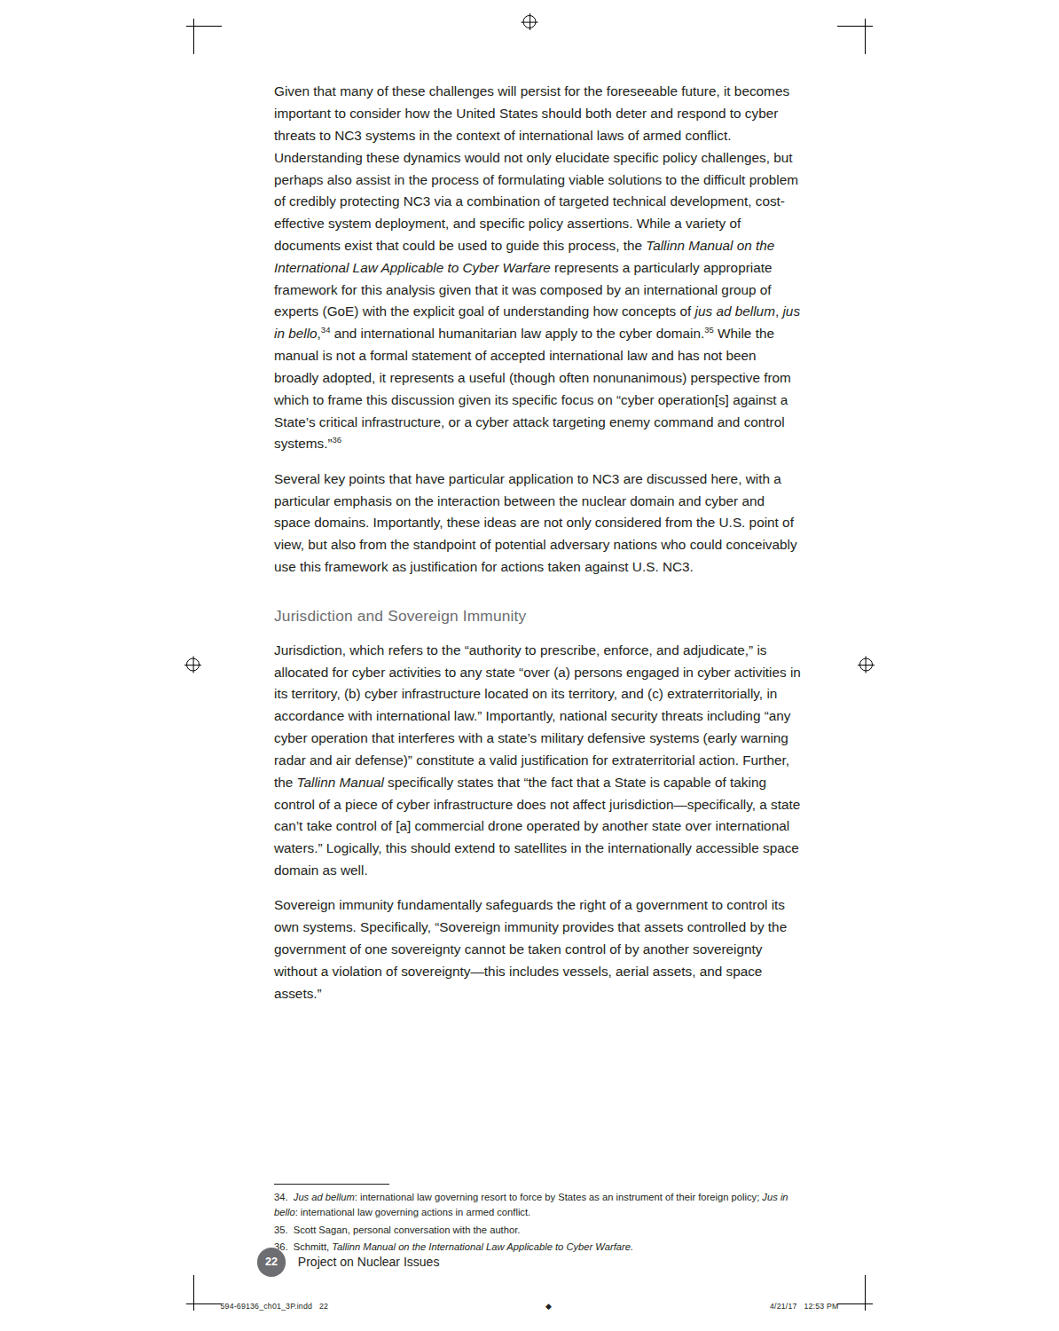Given that many of these challenges will persist for the foreseeable future, it becomes important to consider how the United States should both deter and respond to cyber threats to NC3 systems in the context of international laws of armed conflict. Understanding these dynamics would not only elucidate specific policy challenges, but perhaps also assist in the process of formulating viable solutions to the difficult problem of credibly protecting NC3 via a combination of targeted technical development, cost-effective system deployment, and specific policy assertions. While a variety of documents exist that could be used to guide this process, the Tallinn Manual on the International Law Applicable to Cyber Warfare represents a particularly appropriate framework for this analysis given that it was composed by an international group of experts (GoE) with the explicit goal of understanding how concepts of jus ad bellum, jus in bello,34 and international humanitarian law apply to the cyber domain.35 While the manual is not a formal statement of accepted international law and has not been broadly adopted, it represents a useful (though often nonunanimous) perspective from which to frame this discussion given its specific focus on “cyber operation[s] against a State’s critical infrastructure, or a cyber attack targeting enemy command and control systems.”36
Several key points that have particular application to NC3 are discussed here, with a particular emphasis on the interaction between the nuclear domain and cyber and space domains. Importantly, these ideas are not only considered from the U.S. point of view, but also from the standpoint of potential adversary nations who could conceivably use this framework as justification for actions taken against U.S. NC3.
Jurisdiction and Sovereign Immunity
Jurisdiction, which refers to the “authority to prescribe, enforce, and adjudicate,” is allocated for cyber activities to any state “over (a) persons engaged in cyber activities in its territory, (b) cyber infrastructure located on its territory, and (c) extraterritorially, in accordance with international law.” Importantly, national security threats including “any cyber operation that interferes with a state’s military defensive systems (early warning radar and air defense)” constitute a valid justification for extraterritorial action. Further, the Tallinn Manual specifically states that “the fact that a State is capable of taking control of a piece of cyber infrastructure does not affect jurisdiction—specifically, a state can’t take control of [a] commercial drone operated by another state over international waters.” Logically, this should extend to satellites in the internationally accessible space domain as well.
Sovereign immunity fundamentally safeguards the right of a government to control its own systems. Specifically, “Sovereign immunity provides that assets controlled by the government of one sovereignty cannot be taken control of by another sovereignty without a violation of sovereignty—this includes vessels, aerial assets, and space assets.”
34. Jus ad bellum: international law governing resort to force by States as an instrument of their foreign policy; Jus in bello: international law governing actions in armed conflict.
35. Scott Sagan, personal conversation with the author.
36. Schmitt, Tallinn Manual on the International Law Applicable to Cyber Warfare.
22
Project on Nuclear Issues
594-69136_ch01_3P.indd 22 ◆ 4/21/17 12:53 PM